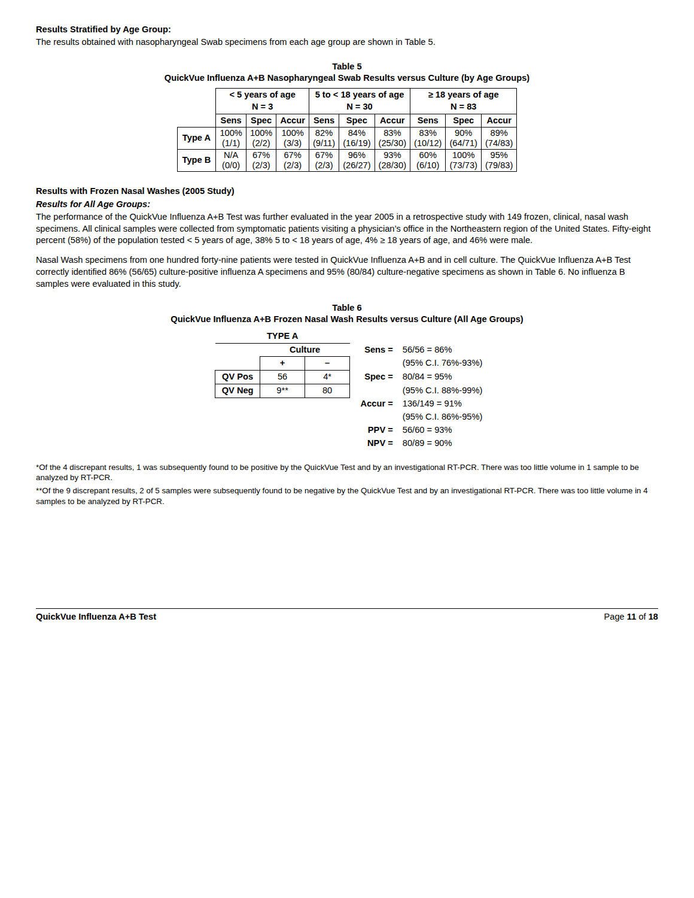Results Stratified by Age Group:
The results obtained with nasopharyngeal Swab specimens from each age group are shown in Table 5.
Table 5
QuickVue Influenza A+B Nasopharyngeal Swab Results versus Culture (by Age Groups)
| | < 5 years of age N = 3 | 5 to < 18 years of age N = 30 | ≥ 18 years of age N = 83 |
| | Sens | Spec | Accur | Sens | Spec | Accur | Sens | Spec | Accur |
| Type A | 100% (1/1) | 100% (2/2) | 100% (3/3) | 82% (9/11) | 84% (16/19) | 83% (25/30) | 83% (10/12) | 90% (64/71) | 89% (74/83) |
| Type B | N/A (0/0) | 67% (2/3) | 67% (2/3) | 67% (2/3) | 96% (26/27) | 93% (28/30) | 60% (6/10) | 100% (73/73) | 95% (79/83) |
Results with Frozen Nasal Washes (2005 Study)
Results for All Age Groups:
The performance of the QuickVue Influenza A+B Test was further evaluated in the year 2005 in a retrospective study with 149 frozen, clinical, nasal wash specimens. All clinical samples were collected from symptomatic patients visiting a physician’s office in the Northeastern region of the United States. Fifty-eight percent (58%) of the population tested < 5 years of age, 38% 5 to < 18 years of age, 4% ≥ 18 years of age, and 46% were male.
Nasal Wash specimens from one hundred forty-nine patients were tested in QuickVue Influenza A+B and in cell culture. The QuickVue Influenza A+B Test correctly identified 86% (56/65) culture-positive influenza A specimens and 95% (80/84) culture-negative specimens as shown in Table 6. No influenza B samples were evaluated in this study.
Table 6
QuickVue Influenza A+B Frozen Nasal Wash Results versus Culture (All Age Groups)
| | TYPE A | | |
| | | Culture | Sens = | 56/56 = 86% |
| | | + | – | | (95% C.I. 76%-93%) |
| | QV Pos | 56 | 4* | Spec = | 80/84 = 95% |
| | QV Neg | 9** | 80 | | (95% C.I. 88%-99%) |
| | | | | Accur = | 136/149 = 91% |
| | | | | | (95% C.I. 86%-95%) |
| | | | | PPV = | 56/60 = 93% |
| | | | | NPV = | 80/89 = 90% |
*Of the 4 discrepant results, 1 was subsequently found to be positive by the QuickVue Test and by an investigational RT-PCR. There was too little volume in 1 sample to be analyzed by RT-PCR.
**Of the 9 discrepant results, 2 of 5 samples were subsequently found to be negative by the QuickVue Test and by an investigational RT-PCR. There was too little volume in 4 samples to be analyzed by RT-PCR.
QuickVue Influenza A+B Test
Page 11 of 18